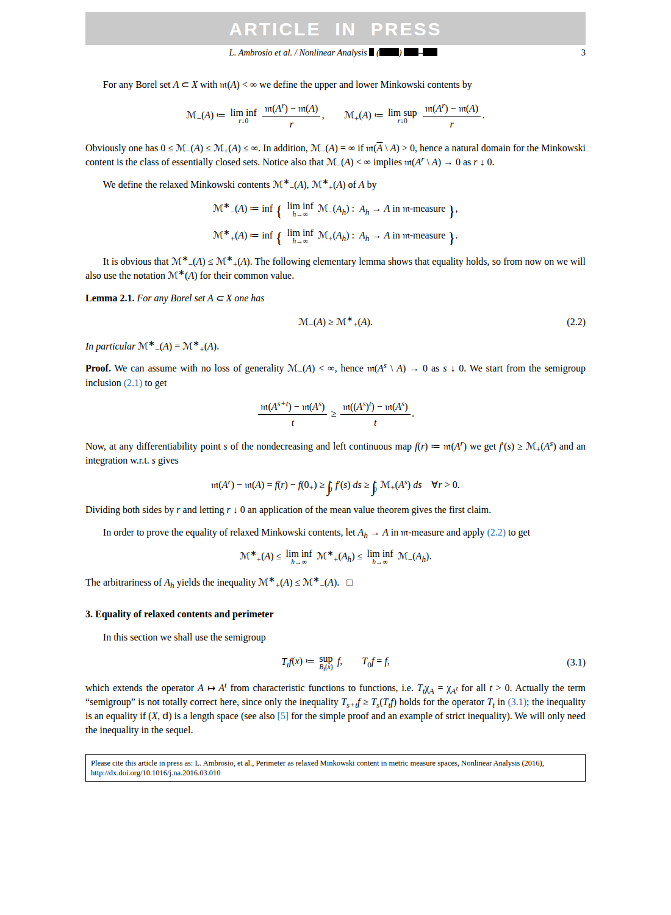ARTICLE IN PRESS
L. Ambrosio et al. / Nonlinear Analysis ( ) – 3
For any Borel set A ⊂ X with 𝔪(A) < ∞ we define the upper and lower Minkowski contents by
ℳ−(A) ≔ lim inf r↓0 𝔪(Ar) − 𝔪(A) r, ℳ+(A) ≔ lim sup r↓0 𝔪(Ar) − 𝔪(A) r.
Obviously one has 0 ≤ ℳ−(A) ≤ ℳ+(A) ≤ ∞. In addition, ℳ−(A) = ∞ if 𝔪(A \ A) > 0, hence a natural domain for the Minkowski content is the class of essentially closed sets. Notice also that ℳ−(A) < ∞ implies 𝔪(Ar \ A) → 0 as r ↓ 0.
We define the relaxed Minkowski contents ℳ∗−(A), ℳ∗+(A) of A by
ℳ∗−(A) ≔ inf { lim inf h→∞ ℳ−(Ah) : Ah → A in 𝔪-measure },
ℳ∗+(A) ≔ inf { lim inf h→∞ ℳ+(Ah) : Ah → A in 𝔪-measure }.
It is obvious that ℳ∗−(A) ≤ ℳ∗+(A). The following elementary lemma shows that equality holds, so from now on we will also use the notation ℳ∗(A) for their common value.
Lemma 2.1. For any Borel set A ⊂ X one has
ℳ−(A) ≥ ℳ∗+(A). (2.2)
In particular ℳ∗−(A) = ℳ∗+(A).
Proof. We can assume with no loss of generality ℳ−(A) < ∞, hence 𝔪(As \ A) → 0 as s ↓ 0. We start from the semigroup inclusion (2.1) to get
𝔪(As+t) − 𝔪(As) t ≥ 𝔪((As)t) − 𝔪(As) t.
Now, at any differentiability point s of the nondecreasing and left continuous map f(r) ≔ 𝔪(Ar) we get f′(s) ≥ ℳ+(As) and an integration w.r.t. s gives
𝔪(Ar) − 𝔪(A) = f(r) − f(0+) ≥ ∫r 0 f′(s) ds ≥ ∫r 0 ℳ+(As) ds ∀r > 0.
Dividing both sides by r and letting r ↓ 0 an application of the mean value theorem gives the first claim.
In order to prove the equality of relaxed Minkowski contents, let Ah → A in 𝔪-measure and apply (2.2) to get
ℳ∗+(A) ≤ lim inf h→∞ ℳ∗+(Ah) ≤ lim inf h→∞ ℳ−(Ah).
The arbitrariness of Ah yields the inequality ℳ∗+(A) ≤ ℳ∗−(A). □
3. Equality of relaxed contents and perimeter
In this section we shall use the semigroup
Ttf(x) ≔ sup Bt(x) f, T0f = f, (3.1)
which extends the operator A ↦ At from characteristic functions to functions, i.e. TtχA = χAt for all t > 0. Actually the term “semigroup” is not totally correct here, since only the inequality Ts+tf ≥ Ts(Ttf) holds for the operator Tt in (3.1); the inequality is an equality if (X, 𝖽) is a length space (see also [5] for the simple proof and an example of strict inequality). We will only need the inequality in the sequel.
Please cite this article in press as: L. Ambrosio, et al., Perimeter as relaxed Minkowski content in metric measure spaces, Nonlinear Analysis (2016), http://dx.doi.org/10.1016/j.na.2016.03.010